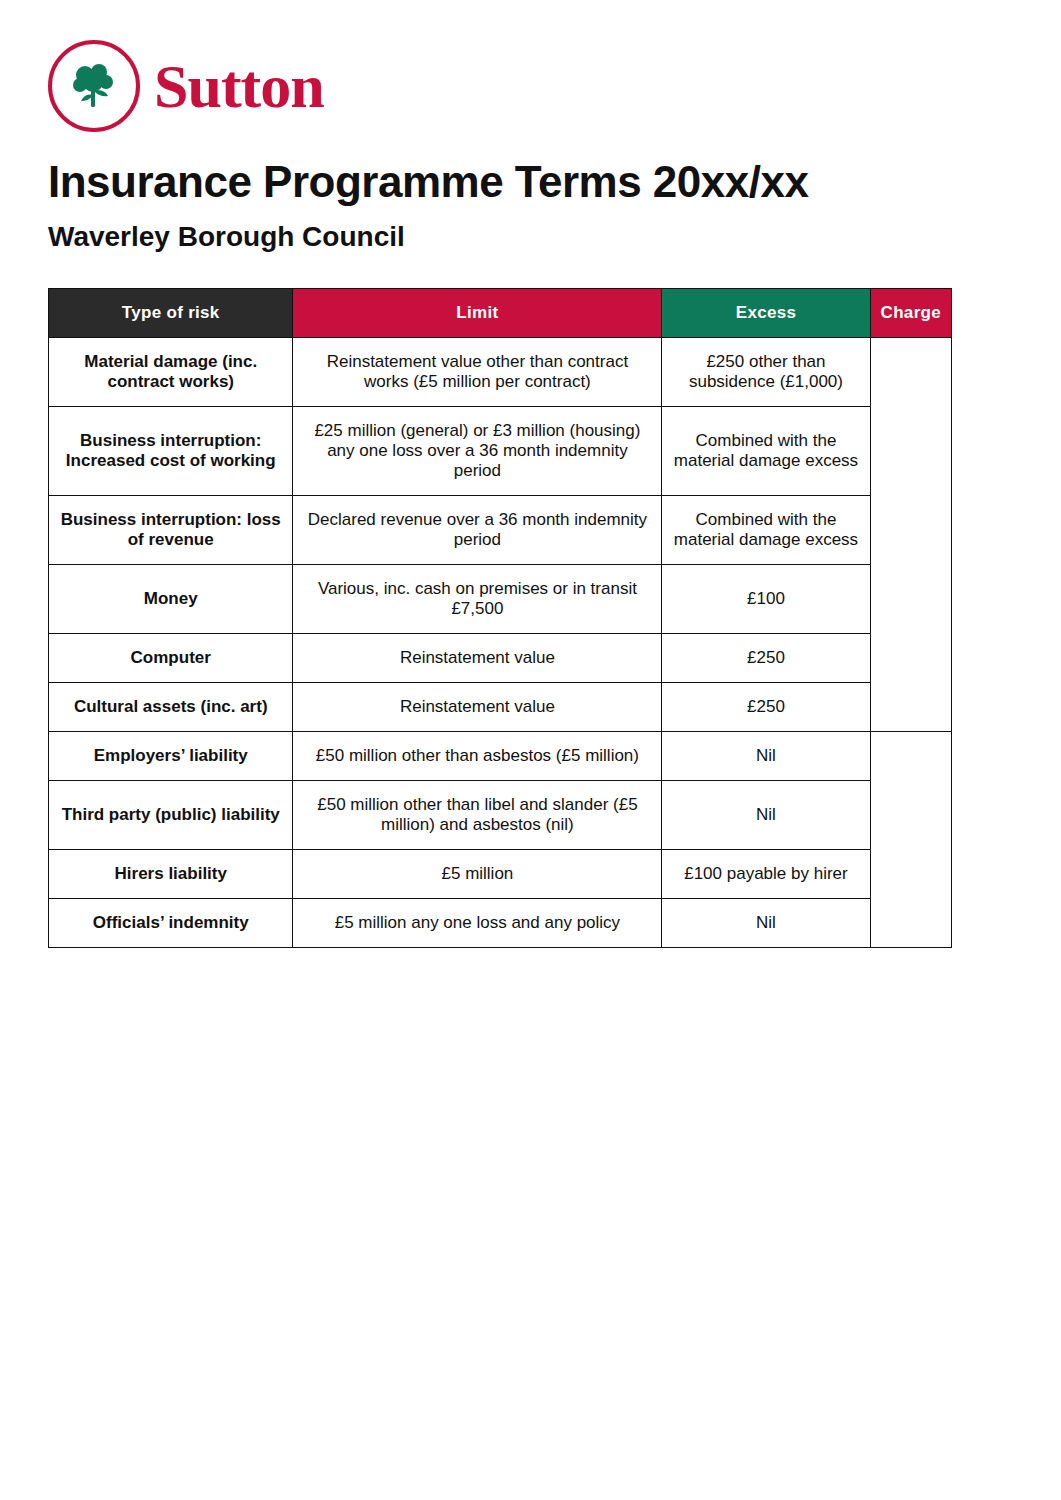Sutton
Insurance Programme Terms 20xx/xx
Waverley Borough Council
Insurance programme terms: type of risk, limit, excess and charge
| Type of risk | Limit | Excess | Charge |
| --- | --- | --- | --- |
| Material damage (inc. contract works) | Reinstatement value other than contract works (£5 million per contract) | £250 other than subsidence (£1,000) | |
| Business interruption: Increased cost of working | £25 million (general) or £3 million (housing) any one loss over a 36 month indemnity period | Combined with the material damage excess |
| Business interruption: loss of revenue | Declared revenue over a 36 month indemnity period | Combined with the material damage excess |
| Money | Various, inc. cash on premises or in transit £7,500 | £100 |
| Computer | Reinstatement value | £250 |
| Cultural assets (inc. art) | Reinstatement value | £250 |
| Employers’ liability | £50 million other than asbestos (£5 million) | Nil | |
| Third party (public) liability | £50 million other than libel and slander (£5 million) and asbestos (nil) | Nil |
| Hirers liability | £5 million | £100 payable by hirer |
| Officials’ indemnity | £5 million any one loss and any policy | Nil |